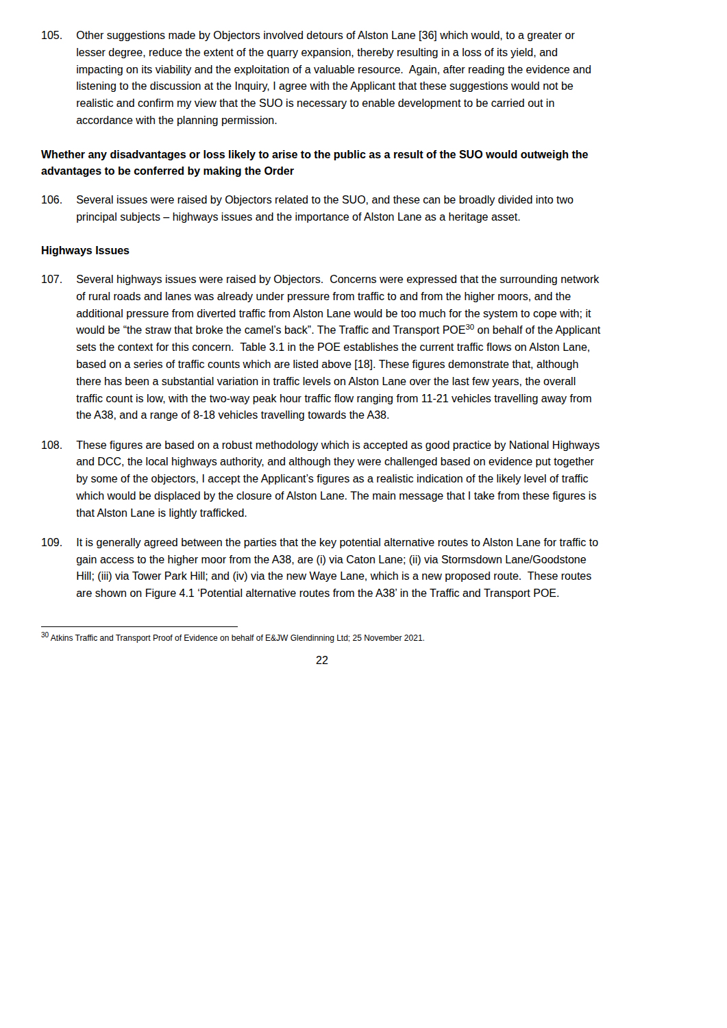105. Other suggestions made by Objectors involved detours of Alston Lane [36] which would, to a greater or lesser degree, reduce the extent of the quarry expansion, thereby resulting in a loss of its yield, and impacting on its viability and the exploitation of a valuable resource. Again, after reading the evidence and listening to the discussion at the Inquiry, I agree with the Applicant that these suggestions would not be realistic and confirm my view that the SUO is necessary to enable development to be carried out in accordance with the planning permission.
Whether any disadvantages or loss likely to arise to the public as a result of the SUO would outweigh the advantages to be conferred by making the Order
106. Several issues were raised by Objectors related to the SUO, and these can be broadly divided into two principal subjects – highways issues and the importance of Alston Lane as a heritage asset.
Highways Issues
107. Several highways issues were raised by Objectors. Concerns were expressed that the surrounding network of rural roads and lanes was already under pressure from traffic to and from the higher moors, and the additional pressure from diverted traffic from Alston Lane would be too much for the system to cope with; it would be “the straw that broke the camel’s back”. The Traffic and Transport POE30 on behalf of the Applicant sets the context for this concern. Table 3.1 in the POE establishes the current traffic flows on Alston Lane, based on a series of traffic counts which are listed above [18]. These figures demonstrate that, although there has been a substantial variation in traffic levels on Alston Lane over the last few years, the overall traffic count is low, with the two-way peak hour traffic flow ranging from 11-21 vehicles travelling away from the A38, and a range of 8-18 vehicles travelling towards the A38.
108. These figures are based on a robust methodology which is accepted as good practice by National Highways and DCC, the local highways authority, and although they were challenged based on evidence put together by some of the objectors, I accept the Applicant’s figures as a realistic indication of the likely level of traffic which would be displaced by the closure of Alston Lane. The main message that I take from these figures is that Alston Lane is lightly trafficked.
109. It is generally agreed between the parties that the key potential alternative routes to Alston Lane for traffic to gain access to the higher moor from the A38, are (i) via Caton Lane; (ii) via Stormsdown Lane/Goodstone Hill; (iii) via Tower Park Hill; and (iv) via the new Waye Lane, which is a new proposed route. These routes are shown on Figure 4.1 ‘Potential alternative routes from the A38’ in the Traffic and Transport POE.
30 Atkins Traffic and Transport Proof of Evidence on behalf of E&JW Glendinning Ltd; 25 November 2021.
22